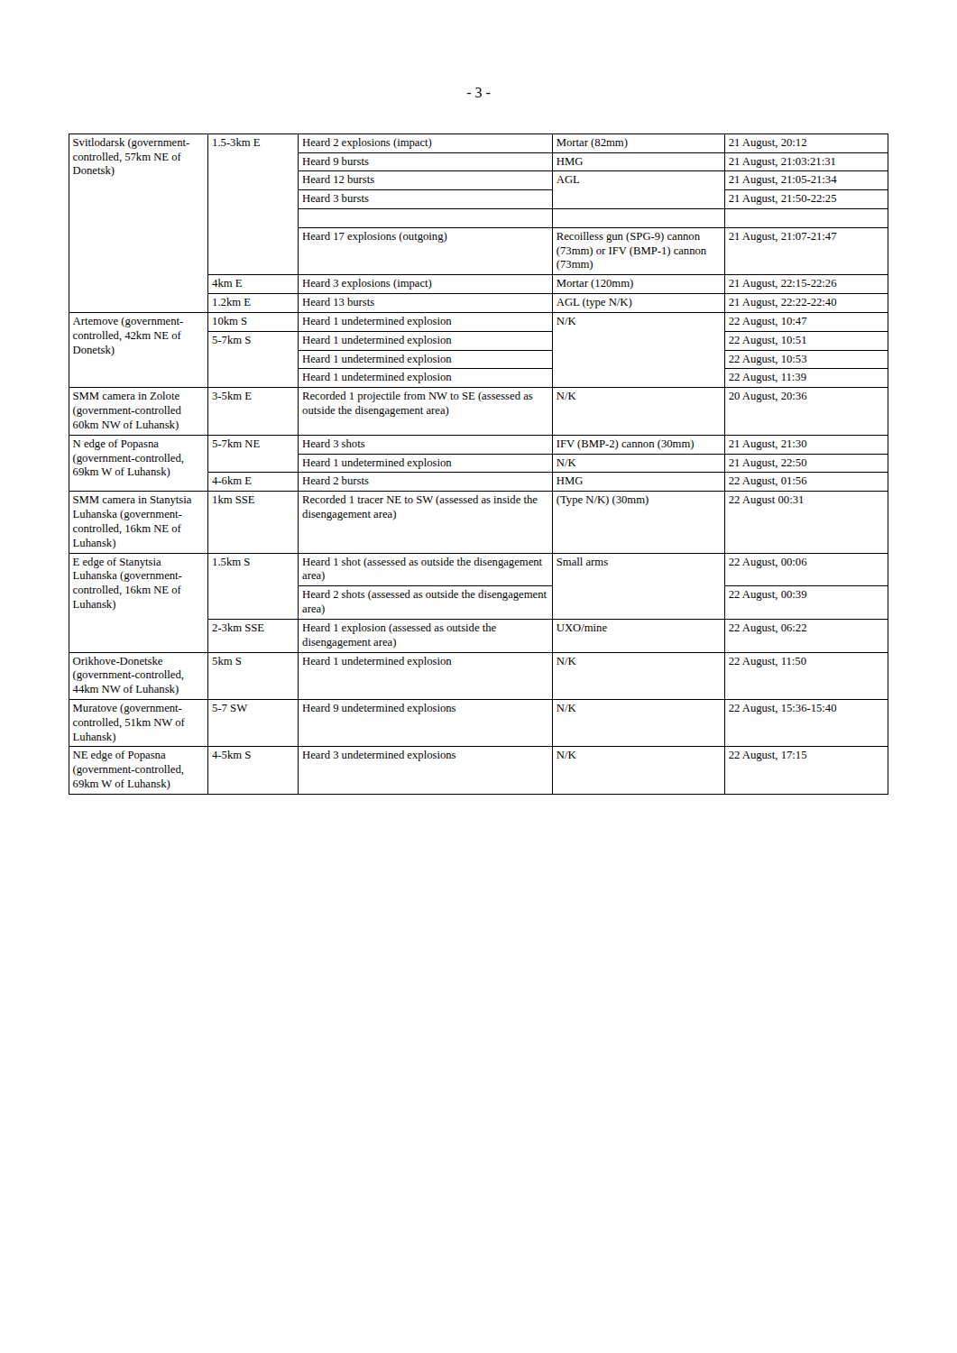- 3 -
| Svitlodarsk (government-controlled, 57km NE of Donetsk) | 1.5-3km E | Heard 2 explosions (impact) | Mortar (82mm) | 21 August, 20:12 |
| Heard 9 bursts | HMG | 21 August, 21:03:21:31 |
| Heard 12 bursts | AGL | 21 August, 21:05-21:34 |
| Heard 3 bursts | 21 August, 21:50-22:25 |
| Heard 17 explosions (outgoing) | Recoilless gun (SPG-9) cannon (73mm) or IFV (BMP-1) cannon (73mm) | 21 August, 21:07-21:47 |
| 4km E | Heard 3 explosions (impact) | Mortar (120mm) | 21 August, 22:15-22:26 |
| 1.2km E | Heard 13 bursts | AGL (type N/K) | 21 August, 22:22-22:40 |
| Artemove (government-controlled, 42km NE of Donetsk) | 10km S | Heard 1 undetermined explosion | N/K | 22 August, 10:47 |
| 5-7km S | Heard 1 undetermined explosion | 22 August, 10:51 |
| Heard 1 undetermined explosion | 22 August, 10:53 |
| Heard 1 undetermined explosion | 22 August, 11:39 |
| SMM camera in Zolote (government-controlled 60km NW of Luhansk) | 3-5km E | Recorded 1 projectile from NW to SE (assessed as outside the disengagement area) | N/K | 20 August, 20:36 |
| N edge of Popasna (government-controlled, 69km W of Luhansk) | 5-7km NE | Heard 3 shots | IFV (BMP-2) cannon (30mm) | 21 August, 21:30 |
| Heard 1 undetermined explosion | N/K | 21 August, 22:50 |
| 4-6km E | Heard 2 bursts | HMG | 22 August, 01:56 |
| SMM camera in Stanytsia Luhanska (government-controlled, 16km NE of Luhansk) | 1km SSE | Recorded 1 tracer NE to SW (assessed as inside the disengagement area) | (Type N/K) (30mm) | 22 August 00:31 |
| E edge of Stanytsia Luhanska (government-controlled, 16km NE of Luhansk) | 1.5km S | Heard 1 shot (assessed as outside the disengagement area) | Small arms | 22 August, 00:06 |
| Heard 2 shots (assessed as outside the disengagement area) | 22 August, 00:39 |
| 2-3km SSE | Heard 1 explosion (assessed as outside the disengagement area) | UXO/mine | 22 August, 06:22 |
| Orikhove-Donetske (government-controlled, 44km NW of Luhansk) | 5km S | Heard 1 undetermined explosion | N/K | 22 August, 11:50 |
| Muratove (government-controlled, 51km NW of Luhansk) | 5-7 SW | Heard 9 undetermined explosions | N/K | 22 August, 15:36-15:40 |
| NE edge of Popasna (government-controlled, 69km W of Luhansk) | 4-5km S | Heard 3 undetermined explosions | N/K | 22 August, 17:15 |